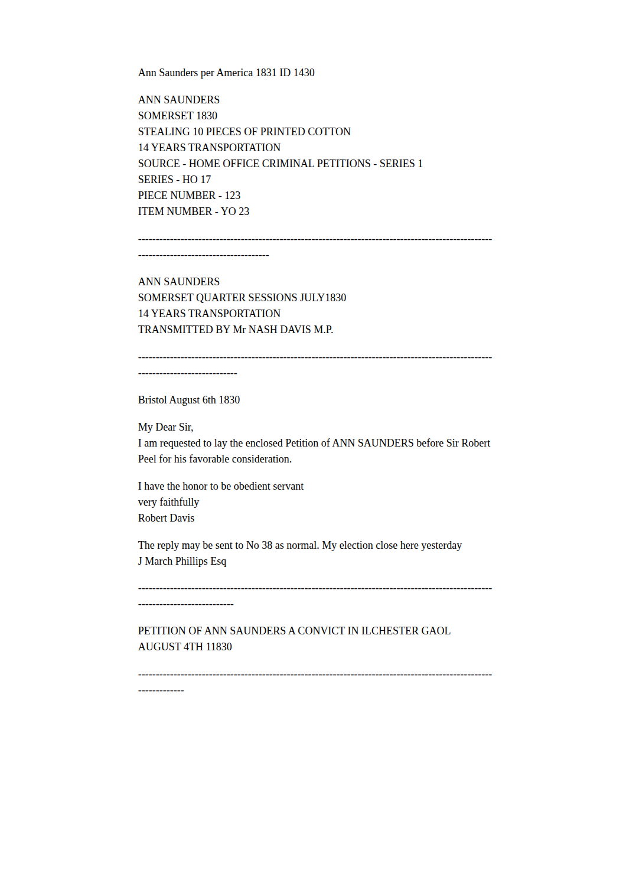Ann Saunders per America 1831 ID 1430
ANN SAUNDERS
SOMERSET 1830
STEALING 10 PIECES OF PRINTED COTTON
14 YEARS TRANSPORTATION
SOURCE - HOME OFFICE CRIMINAL PETITIONS - SERIES 1
SERIES - HO 17
PIECE NUMBER - 123
ITEM NUMBER - YO 23
-----------------------------------------------------------------------------------------------------------------------------------------
ANN SAUNDERS
SOMERSET QUARTER SESSIONS JULY1830
14 YEARS TRANSPORTATION
TRANSMITTED BY Mr NASH DAVIS M.P.
--------------------------------------------------------------------------------------------------------------------------------
Bristol August 6th 1830
My Dear Sir,
I am requested to lay the enclosed Petition of ANN SAUNDERS before Sir Robert Peel for his favorable consideration.
I have the honor to be obedient servant
very faithfully
Robert Davis
The reply may be sent to No 38 as normal. My election close here yesterday
J March Phillips Esq
-------------------------------------------------------------------------------------------------------------------------------
PETITION OF ANN SAUNDERS A CONVICT IN ILCHESTER GAOL AUGUST 4TH 11830
-----------------------------------------------------------------------------------------------------------------